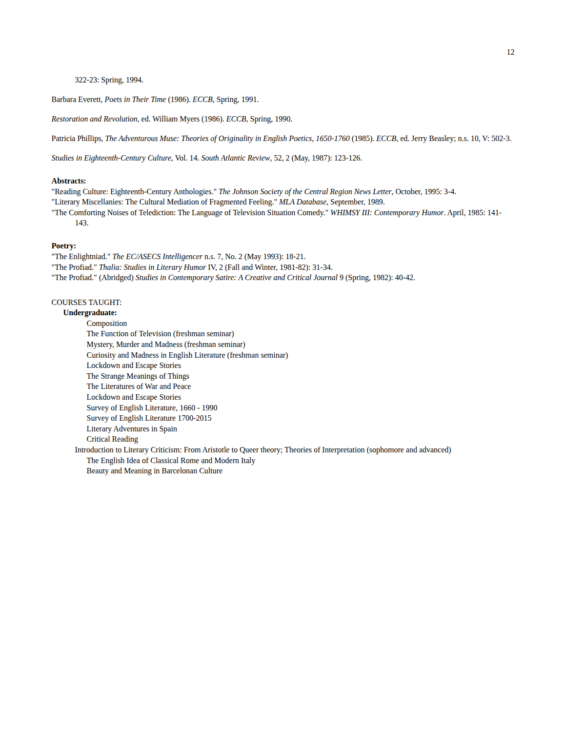12
322-23: Spring, 1994.
Barbara Everett, Poets in Their Time (1986). ECCB, Spring, 1991.
Restoration and Revolution, ed. William Myers (1986). ECCB, Spring, 1990.
Patricia Phillips, The Adventurous Muse: Theories of Originality in English Poetics, 1650-1760 (1985). ECCB, ed. Jerry Beasley; n.s. 10, V: 502-3.
Studies in Eighteenth-Century Culture, Vol. 14. South Atlantic Review, 52, 2 (May, 1987): 123-126.
Abstracts:
"Reading Culture: Eighteenth-Century Anthologies." The Johnson Society of the Central Region News Letter, October, 1995: 3-4.
"Literary Miscellanies: The Cultural Mediation of Fragmented Feeling." MLA Database, September, 1989.
"The Comforting Noises of Telediction: The Language of Television Situation Comedy." WHIMSY III: Contemporary Humor. April, 1985: 141-143.
Poetry:
"The Enlightniad." The EC/ASECS Intelligencer n.s. 7, No. 2 (May 1993): 18-21.
"The Profiad." Thalia: Studies in Literary Humor IV, 2 (Fall and Winter, 1981-82): 31-34.
"The Profiad." (Abridged) Studies in Contemporary Satire: A Creative and Critical Journal 9 (Spring, 1982): 40-42.
COURSES TAUGHT:
Undergraduate:
Composition
The Function of Television (freshman seminar)
Mystery, Murder and Madness (freshman seminar)
Curiosity and Madness in English Literature (freshman seminar)
Lockdown and Escape Stories
The Strange Meanings of Things
The Literatures of War and Peace
Lockdown and Escape Stories
Survey of English Literature, 1660 - 1990
Survey of English Literature 1700-2015
Literary Adventures in Spain
Critical Reading
Introduction to Literary Criticism: From Aristotle to Queer theory; Theories of Interpretation (sophomore and advanced)
The English Idea of Classical Rome and Modern Italy
Beauty and Meaning in Barcelonan Culture